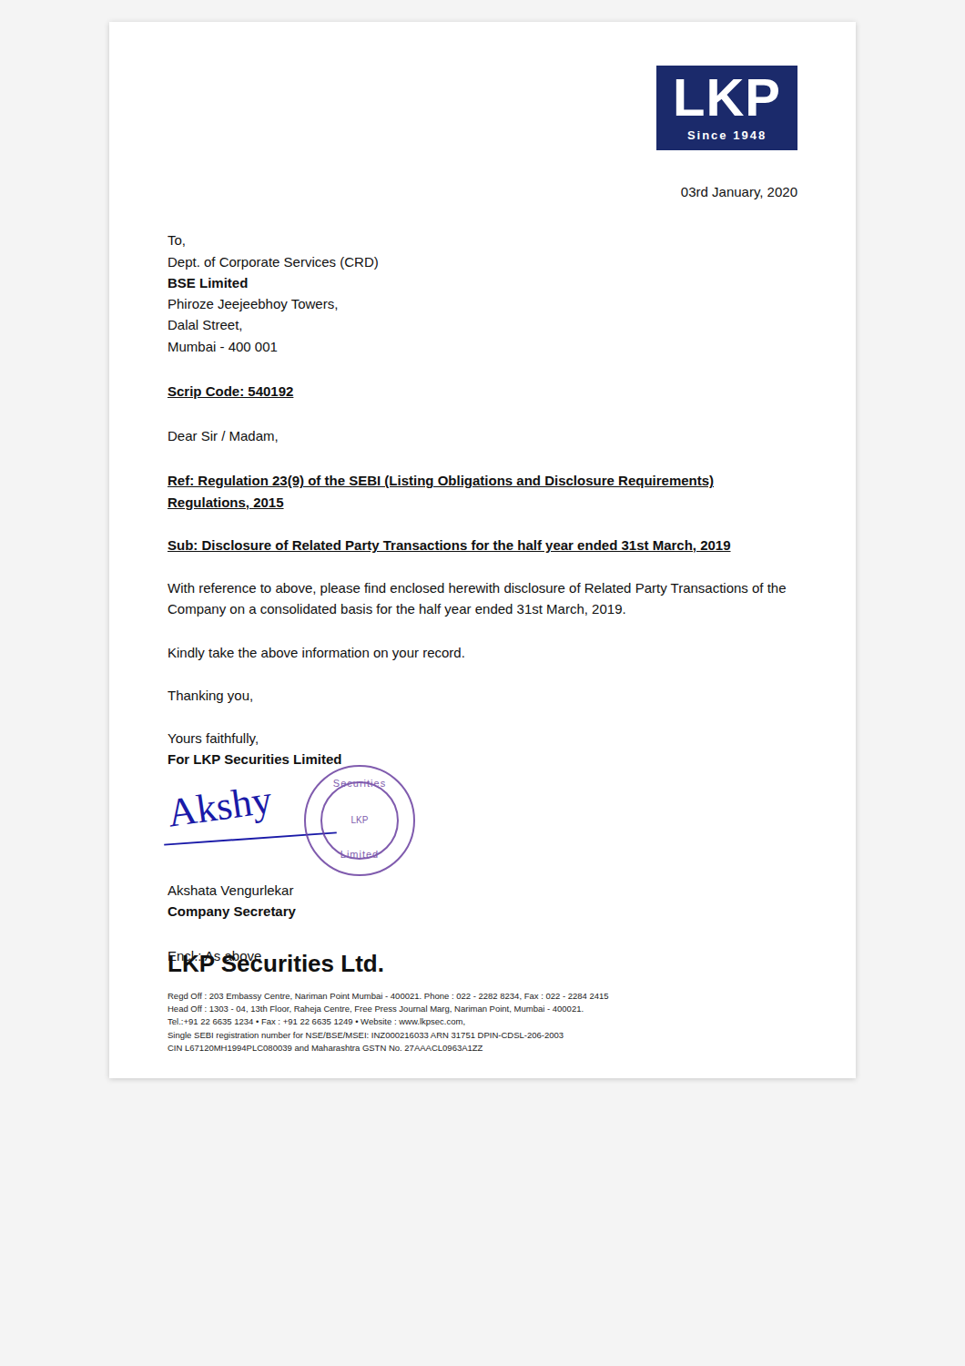LKP Since 1948
03rd January, 2020
To,
Dept. of Corporate Services (CRD)
BSE Limited
Phiroze Jeejeebhoy Towers,
Dalal Street,
Mumbai - 400 001
Scrip Code: 540192
Dear Sir / Madam,
Ref: Regulation 23(9) of the SEBI (Listing Obligations and Disclosure Requirements) Regulations, 2015
Sub: Disclosure of Related Party Transactions for the half year ended 31st March, 2019
With reference to above, please find enclosed herewith disclosure of Related Party Transactions of the Company on a consolidated basis for the half year ended 31st March, 2019.
Kindly take the above information on your record.
Thanking you,
Yours faithfully,
For LKP Securities Limited
Akshy
Securities
LKP
Limited
Akshata Vengurlekar
Company Secretary
Encl.: As above
LKP Securities Ltd.
Regd Off : 203 Embassy Centre, Nariman Point Mumbai - 400021. Phone : 022 - 2282 8234, Fax : 022 - 2284 2415
Head Off : 1303 - 04, 13th Floor, Raheja Centre, Free Press Journal Marg, Nariman Point, Mumbai - 400021.
Tel.:+91 22 6635 1234 • Fax : +91 22 6635 1249 • Website : www.lkpsec.com,
Single SEBI registration number for NSE/BSE/MSEI: INZ000216033 ARN 31751 DPIN-CDSL-206-2003
CIN L67120MH1994PLC080039 and Maharashtra GSTN No. 27AAACL0963A1ZZ